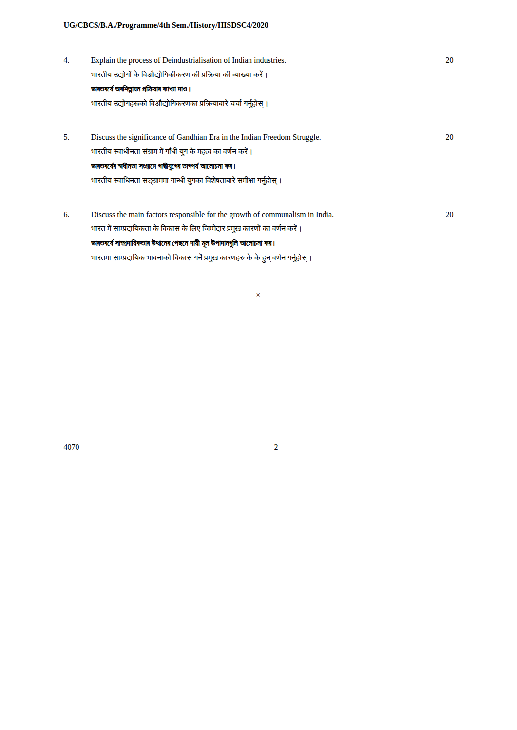UG/CBCS/B.A./Programme/4th Sem./History/HISDSC4/2020
4.
Explain the process of Deindustrialisation of Indian industries.
भारतीय उद्योगों के विऔद्योगिकीकरण की प्रक्रिया की व्याख्या करें।
ভারতবর্ষে অবশিল্পায়ন প্রক্রিয়ার ব্যাখ্যা দাও।
भारतीय उद्योगहरूको विऔद्योगिकरणका प्रक्रियाबारे चर्चा गर्नुहोस्।
20
5.
Discuss the significance of Gandhian Era in the Indian Freedom Struggle.
भारतीय स्वाधीनता संग्राम में गाँधी युग के महत्व का वर्णन करें।
ভারতবর্ষের স্বাধীনতা সংগ্রামে গান্ধীযুগের তাৎপর্য আলোচনা কর।
भारतीय स्वाधिनता सङ्ग्राममा गान्धी युगका विशेषताबारे समीक्षा गर्नुहोस्।
20
6.
Discuss the main factors responsible for the growth of communalism in India.
भारत में साम्प्रदायिकता के विकास के लिए जिम्मेदार प्रमुख कारणों का वर्णन करें।
ভারতবর্ষে সাম্প্রদায়িকতার উত্থানের পেছনে দায়ী মূল উপাদানগুলি আলোচনা কর।
भारतमा साम्प्रदायिक भावनाको विकास गर्ने प्रमुख कारणहरु के के हुन् वर्णन गर्नुहोस्।
20
——×——
4070
2